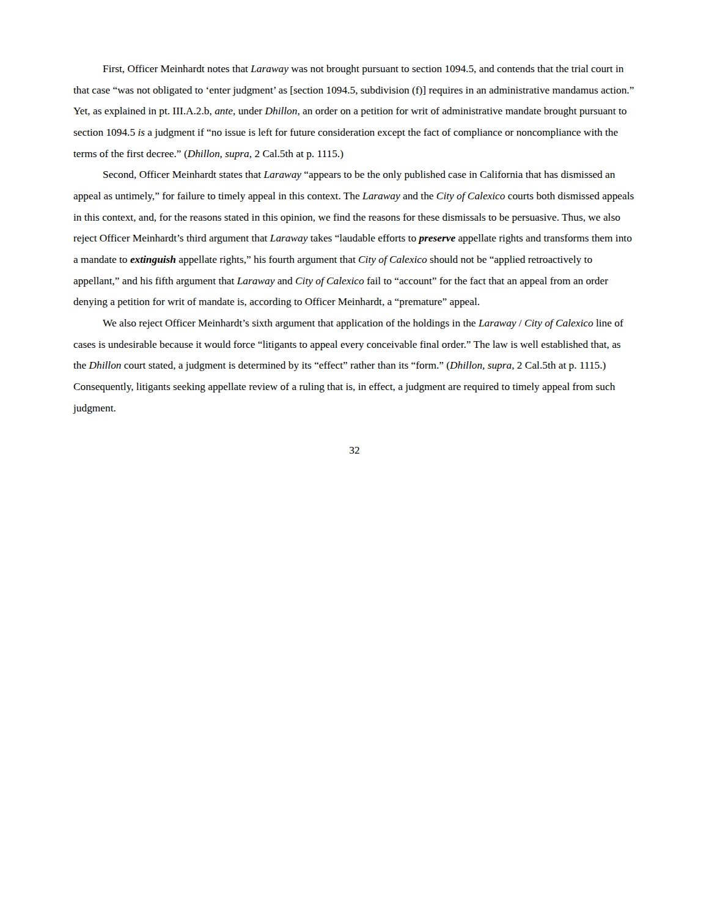First, Officer Meinhardt notes that Laraway was not brought pursuant to section 1094.5, and contends that the trial court in that case “was not obligated to ‘enter judgment’ as [section 1094.5, subdivision (f)] requires in an administrative mandamus action.” Yet, as explained in pt. III.A.2.b, ante, under Dhillon, an order on a petition for writ of administrative mandate brought pursuant to section 1094.5 is a judgment if “no issue is left for future consideration except the fact of compliance or noncompliance with the terms of the first decree.” (Dhillon, supra, 2 Cal.5th at p. 1115.)
Second, Officer Meinhardt states that Laraway “appears to be the only published case in California that has dismissed an appeal as untimely,” for failure to timely appeal in this context. The Laraway and the City of Calexico courts both dismissed appeals in this context, and, for the reasons stated in this opinion, we find the reasons for these dismissals to be persuasive. Thus, we also reject Officer Meinhardt’s third argument that Laraway takes “laudable efforts to preserve appellate rights and transforms them into a mandate to extinguish appellate rights,” his fourth argument that City of Calexico should not be “applied retroactively to appellant,” and his fifth argument that Laraway and City of Calexico fail to “account” for the fact that an appeal from an order denying a petition for writ of mandate is, according to Officer Meinhardt, a “premature” appeal.
We also reject Officer Meinhardt’s sixth argument that application of the holdings in the Laraway / City of Calexico line of cases is undesirable because it would force “litigants to appeal every conceivable final order.” The law is well established that, as the Dhillon court stated, a judgment is determined by its “effect” rather than its “form.” (Dhillon, supra, 2 Cal.5th at p. 1115.) Consequently, litigants seeking appellate review of a ruling that is, in effect, a judgment are required to timely appeal from such judgment.
32